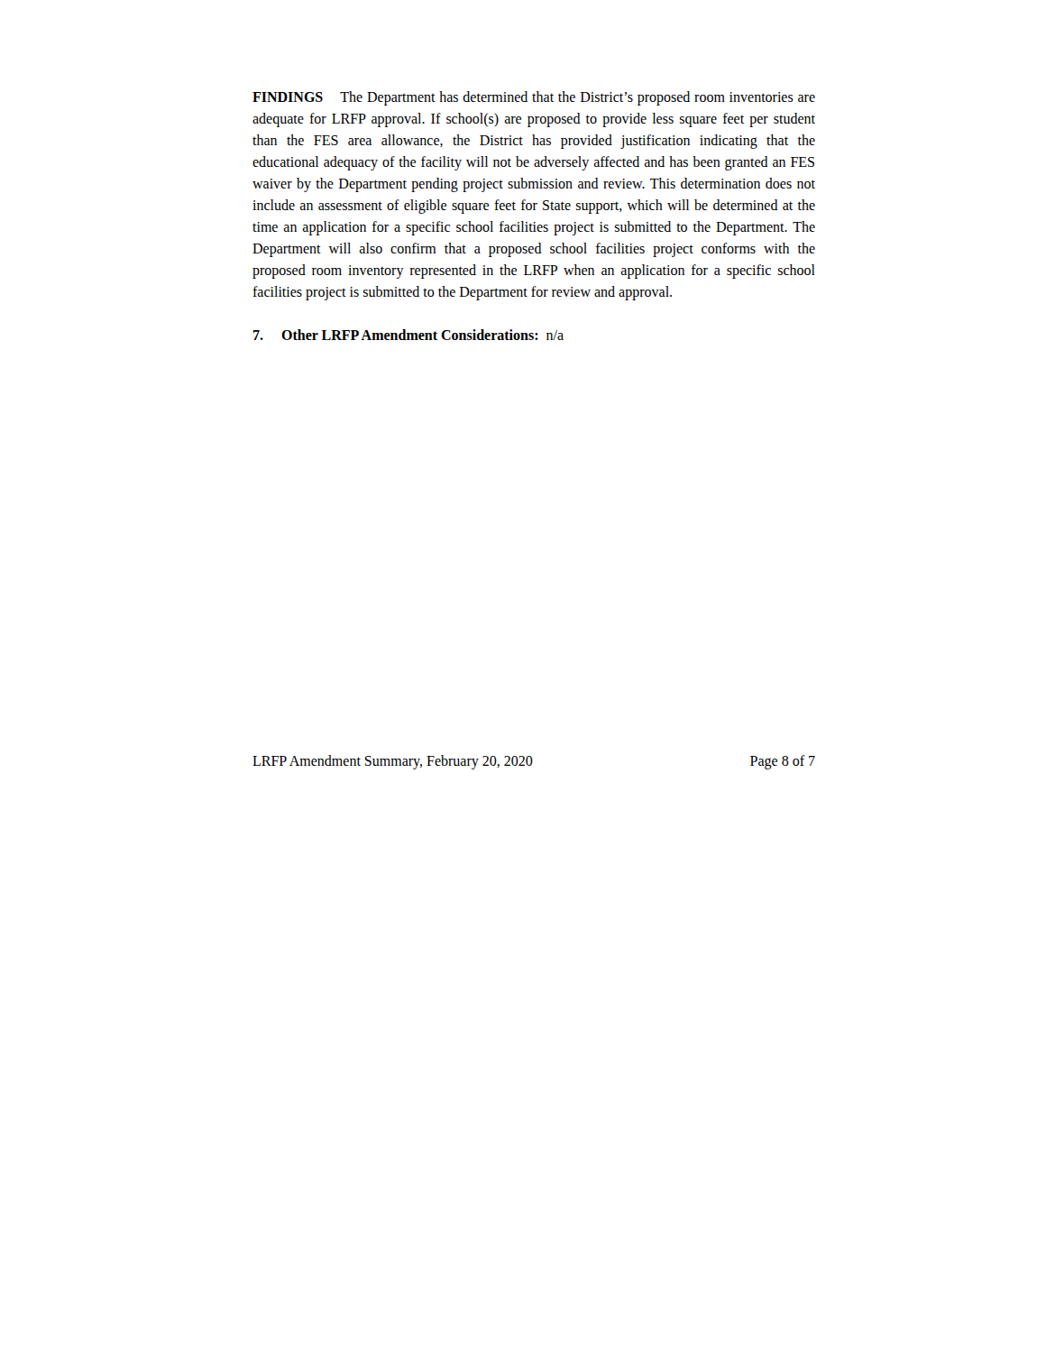FINDINGS The Department has determined that the District’s proposed room inventories are adequate for LRFP approval. If school(s) are proposed to provide less square feet per student than the FES area allowance, the District has provided justification indicating that the educational adequacy of the facility will not be adversely affected and has been granted an FES waiver by the Department pending project submission and review. This determination does not include an assessment of eligible square feet for State support, which will be determined at the time an application for a specific school facilities project is submitted to the Department. The Department will also confirm that a proposed school facilities project conforms with the proposed room inventory represented in the LRFP when an application for a specific school facilities project is submitted to the Department for review and approval.
7. Other LRFP Amendment Considerations: n/a
LRFP Amendment Summary, February 20, 2020 Page 8 of 7